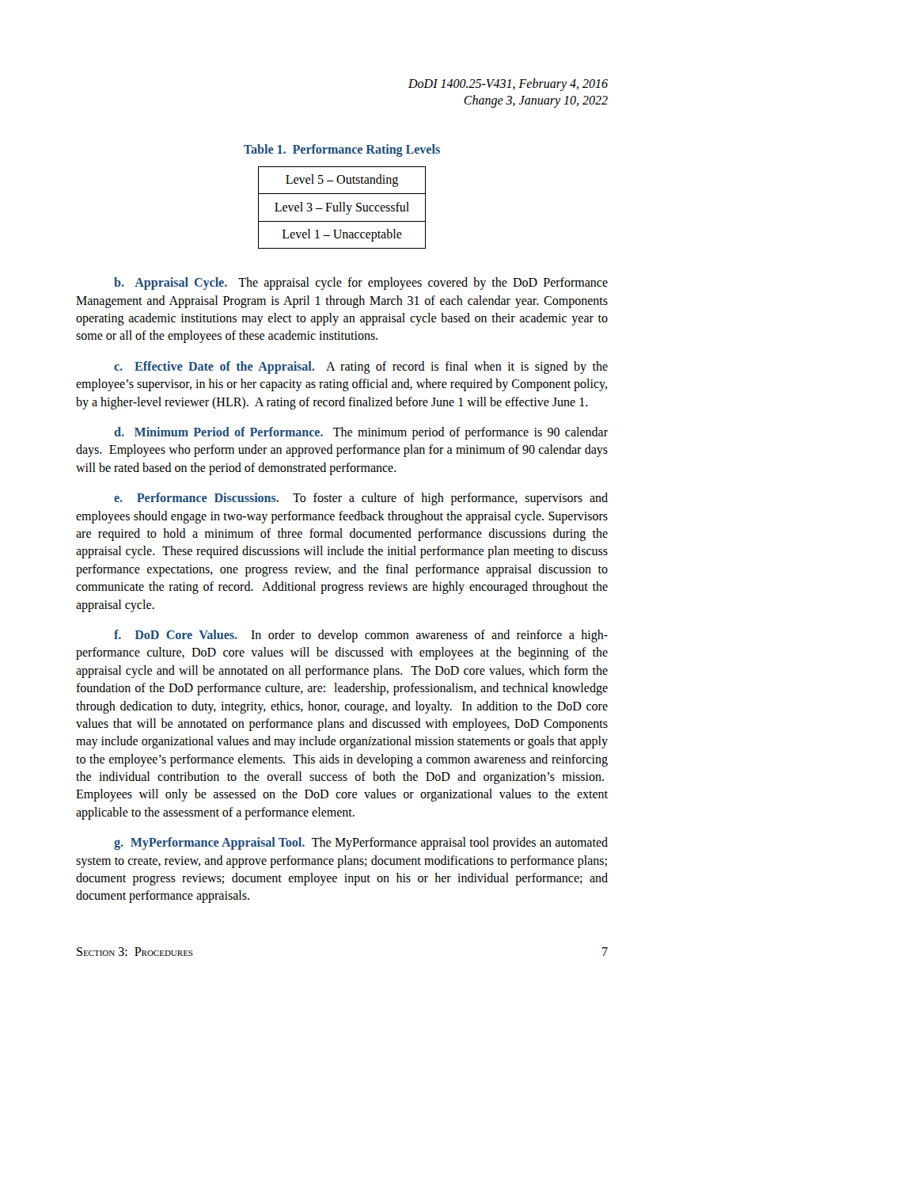DoDI 1400.25-V431, February 4, 2016
Change 3, January 10, 2022
Table 1. Performance Rating Levels
| Level 5 – Outstanding |
| Level 3 – Fully Successful |
| Level 1 – Unacceptable |
b. Appraisal Cycle. The appraisal cycle for employees covered by the DoD Performance Management and Appraisal Program is April 1 through March 31 of each calendar year. Components operating academic institutions may elect to apply an appraisal cycle based on their academic year to some or all of the employees of these academic institutions.
c. Effective Date of the Appraisal. A rating of record is final when it is signed by the employee’s supervisor, in his or her capacity as rating official and, where required by Component policy, by a higher-level reviewer (HLR). A rating of record finalized before June 1 will be effective June 1.
d. Minimum Period of Performance. The minimum period of performance is 90 calendar days. Employees who perform under an approved performance plan for a minimum of 90 calendar days will be rated based on the period of demonstrated performance.
e. Performance Discussions. To foster a culture of high performance, supervisors and employees should engage in two-way performance feedback throughout the appraisal cycle. Supervisors are required to hold a minimum of three formal documented performance discussions during the appraisal cycle. These required discussions will include the initial performance plan meeting to discuss performance expectations, one progress review, and the final performance appraisal discussion to communicate the rating of record. Additional progress reviews are highly encouraged throughout the appraisal cycle.
f. DoD Core Values. In order to develop common awareness of and reinforce a high-performance culture, DoD core values will be discussed with employees at the beginning of the appraisal cycle and will be annotated on all performance plans. The DoD core values, which form the foundation of the DoD performance culture, are: leadership, professionalism, and technical knowledge through dedication to duty, integrity, ethics, honor, courage, and loyalty. In addition to the DoD core values that will be annotated on performance plans and discussed with employees, DoD Components may include organizational values and may include organizational mission statements or goals that apply to the employee’s performance elements. This aids in developing a common awareness and reinforcing the individual contribution to the overall success of both the DoD and organization’s mission. Employees will only be assessed on the DoD core values or organizational values to the extent applicable to the assessment of a performance element.
g. MyPerformance Appraisal Tool. The MyPerformance appraisal tool provides an automated system to create, review, and approve performance plans; document modifications to performance plans; document progress reviews; document employee input on his or her individual performance; and document performance appraisals.
Section 3: Procedures 7